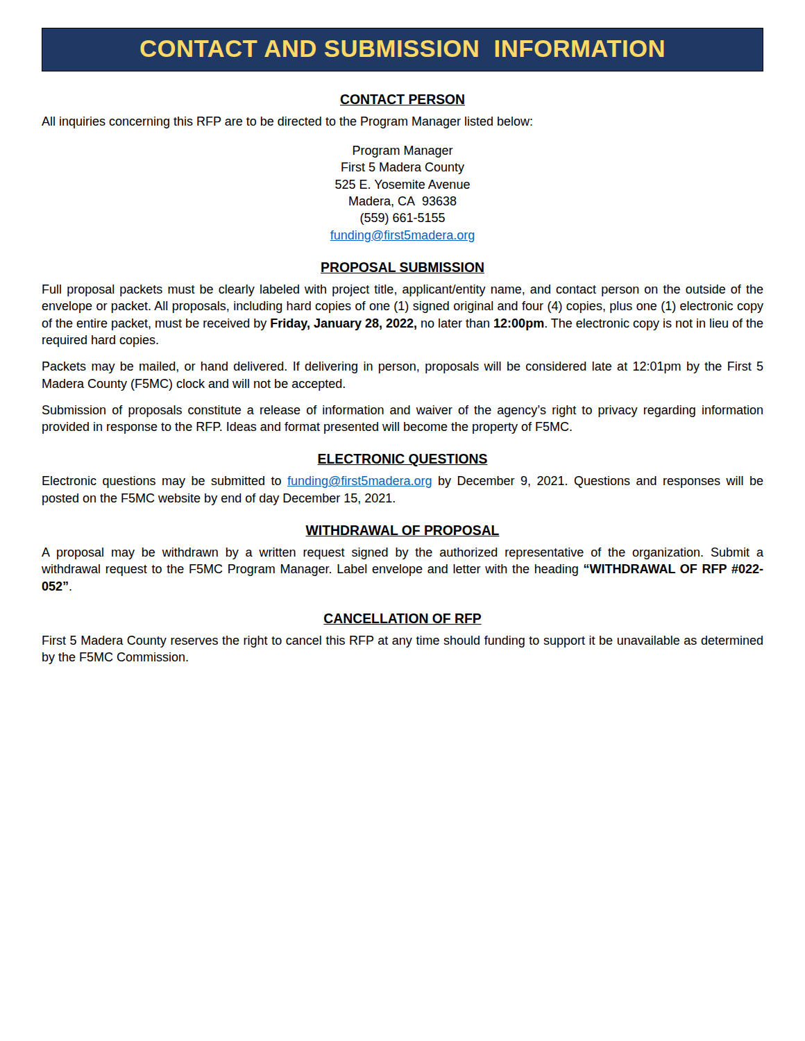CONTACT AND SUBMISSION INFORMATION
CONTACT PERSON
All inquiries concerning this RFP are to be directed to the Program Manager listed below:
Program Manager
First 5 Madera County
525 E. Yosemite Avenue
Madera, CA 93638
(559) 661-5155
funding@first5madera.org
PROPOSAL SUBMISSION
Full proposal packets must be clearly labeled with project title, applicant/entity name, and contact person on the outside of the envelope or packet. All proposals, including hard copies of one (1) signed original and four (4) copies, plus one (1) electronic copy of the entire packet, must be received by Friday, January 28, 2022, no later than 12:00pm. The electronic copy is not in lieu of the required hard copies.
Packets may be mailed, or hand delivered. If delivering in person, proposals will be considered late at 12:01pm by the First 5 Madera County (F5MC) clock and will not be accepted.
Submission of proposals constitute a release of information and waiver of the agency’s right to privacy regarding information provided in response to the RFP. Ideas and format presented will become the property of F5MC.
ELECTRONIC QUESTIONS
Electronic questions may be submitted to funding@first5madera.org by December 9, 2021. Questions and responses will be posted on the F5MC website by end of day December 15, 2021.
WITHDRAWAL OF PROPOSAL
A proposal may be withdrawn by a written request signed by the authorized representative of the organization. Submit a withdrawal request to the F5MC Program Manager. Label envelope and letter with the heading “WITHDRAWAL OF RFP #022-052”.
CANCELLATION OF RFP
First 5 Madera County reserves the right to cancel this RFP at any time should funding to support it be unavailable as determined by the F5MC Commission.